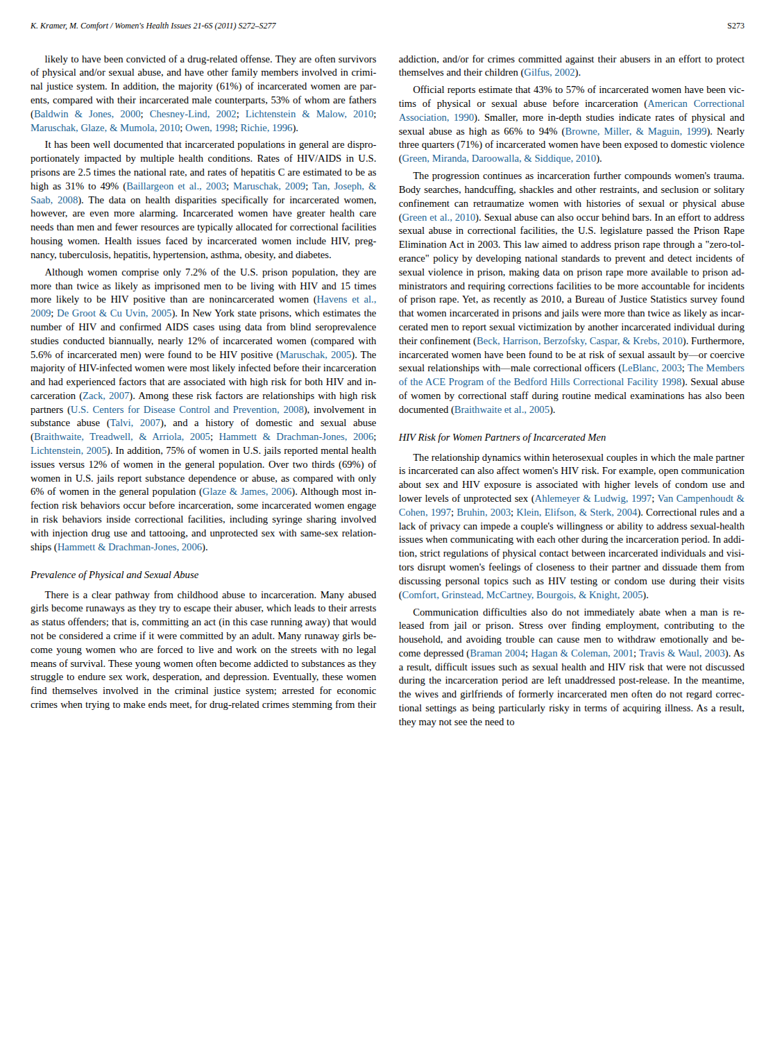K. Kramer, M. Comfort / Women's Health Issues 21-6S (2011) S272–S277 S273
likely to have been convicted of a drug-related offense. They are often survivors of physical and/or sexual abuse, and have other family members involved in criminal justice system. In addition, the majority (61%) of incarcerated women are parents, compared with their incarcerated male counterparts, 53% of whom are fathers (Baldwin & Jones, 2000; Chesney-Lind, 2002; Lichtenstein & Malow, 2010; Maruschak, Glaze, & Mumola, 2010; Owen, 1998; Richie, 1996).
It has been well documented that incarcerated populations in general are disproportionately impacted by multiple health conditions. Rates of HIV/AIDS in U.S. prisons are 2.5 times the national rate, and rates of hepatitis C are estimated to be as high as 31% to 49% (Baillargeon et al., 2003; Maruschak, 2009; Tan, Joseph, & Saab, 2008). The data on health disparities specifically for incarcerated women, however, are even more alarming. Incarcerated women have greater health care needs than men and fewer resources are typically allocated for correctional facilities housing women. Health issues faced by incarcerated women include HIV, pregnancy, tuberculosis, hepatitis, hypertension, asthma, obesity, and diabetes.
Although women comprise only 7.2% of the U.S. prison population, they are more than twice as likely as imprisoned men to be living with HIV and 15 times more likely to be HIV positive than are nonincarcerated women (Havens et al., 2009; De Groot & Cu Uvin, 2005). In New York state prisons, which estimates the number of HIV and confirmed AIDS cases using data from blind seroprevalence studies conducted biannually, nearly 12% of incarcerated women (compared with 5.6% of incarcerated men) were found to be HIV positive (Maruschak, 2005). The majority of HIV-infected women were most likely infected before their incarceration and had experienced factors that are associated with high risk for both HIV and incarceration (Zack, 2007). Among these risk factors are relationships with high risk partners (U.S. Centers for Disease Control and Prevention, 2008), involvement in substance abuse (Talvi, 2007), and a history of domestic and sexual abuse (Braithwaite, Treadwell, & Arriola, 2005; Hammett & Drachman-Jones, 2006; Lichtenstein, 2005). In addition, 75% of women in U.S. jails reported mental health issues versus 12% of women in the general population. Over two thirds (69%) of women in U.S. jails report substance dependence or abuse, as compared with only 6% of women in the general population (Glaze & James, 2006). Although most infection risk behaviors occur before incarceration, some incarcerated women engage in risk behaviors inside correctional facilities, including syringe sharing involved with injection drug use and tattooing, and unprotected sex with same-sex relationships (Hammett & Drachman-Jones, 2006).
Prevalence of Physical and Sexual Abuse
There is a clear pathway from childhood abuse to incarceration. Many abused girls become runaways as they try to escape their abuser, which leads to their arrests as status offenders; that is, committing an act (in this case running away) that would not be considered a crime if it were committed by an adult. Many runaway girls become young women who are forced to live and work on the streets with no legal means of survival. These young women often become addicted to substances as they struggle to endure sex work, desperation, and depression. Eventually, these women find themselves involved in the criminal justice system; arrested for economic crimes when trying to make ends meet, for drug-related crimes stemming from their addiction, and/or for crimes committed against their abusers in an effort to protect themselves and their children (Gilfus, 2002).
Official reports estimate that 43% to 57% of incarcerated women have been victims of physical or sexual abuse before incarceration (American Correctional Association, 1990). Smaller, more in-depth studies indicate rates of physical and sexual abuse as high as 66% to 94% (Browne, Miller, & Maguin, 1999). Nearly three quarters (71%) of incarcerated women have been exposed to domestic violence (Green, Miranda, Daroowalla, & Siddique, 2010).
The progression continues as incarceration further compounds women's trauma. Body searches, handcuffing, shackles and other restraints, and seclusion or solitary confinement can retraumatize women with histories of sexual or physical abuse (Green et al., 2010). Sexual abuse can also occur behind bars. In an effort to address sexual abuse in correctional facilities, the U.S. legislature passed the Prison Rape Elimination Act in 2003. This law aimed to address prison rape through a "zero-tolerance" policy by developing national standards to prevent and detect incidents of sexual violence in prison, making data on prison rape more available to prison administrators and requiring corrections facilities to be more accountable for incidents of prison rape. Yet, as recently as 2010, a Bureau of Justice Statistics survey found that women incarcerated in prisons and jails were more than twice as likely as incarcerated men to report sexual victimization by another incarcerated individual during their confinement (Beck, Harrison, Berzofsky, Caspar, & Krebs, 2010). Furthermore, incarcerated women have been found to be at risk of sexual assault by—or coercive sexual relationships with—male correctional officers (LeBlanc, 2003; The Members of the ACE Program of the Bedford Hills Correctional Facility 1998). Sexual abuse of women by correctional staff during routine medical examinations has also been documented (Braithwaite et al., 2005).
HIV Risk for Women Partners of Incarcerated Men
The relationship dynamics within heterosexual couples in which the male partner is incarcerated can also affect women's HIV risk. For example, open communication about sex and HIV exposure is associated with higher levels of condom use and lower levels of unprotected sex (Ahlemeyer & Ludwig, 1997; Van Campenhoudt & Cohen, 1997; Bruhin, 2003; Klein, Elifson, & Sterk, 2004). Correctional rules and a lack of privacy can impede a couple's willingness or ability to address sexual-health issues when communicating with each other during the incarceration period. In addition, strict regulations of physical contact between incarcerated individuals and visitors disrupt women's feelings of closeness to their partner and dissuade them from discussing personal topics such as HIV testing or condom use during their visits (Comfort, Grinstead, McCartney, Bourgois, & Knight, 2005).
Communication difficulties also do not immediately abate when a man is released from jail or prison. Stress over finding employment, contributing to the household, and avoiding trouble can cause men to withdraw emotionally and become depressed (Braman 2004; Hagan & Coleman, 2001; Travis & Waul, 2003). As a result, difficult issues such as sexual health and HIV risk that were not discussed during the incarceration period are left unaddressed post-release. In the meantime, the wives and girlfriends of formerly incarcerated men often do not regard correctional settings as being particularly risky in terms of acquiring illness. As a result, they may not see the need to